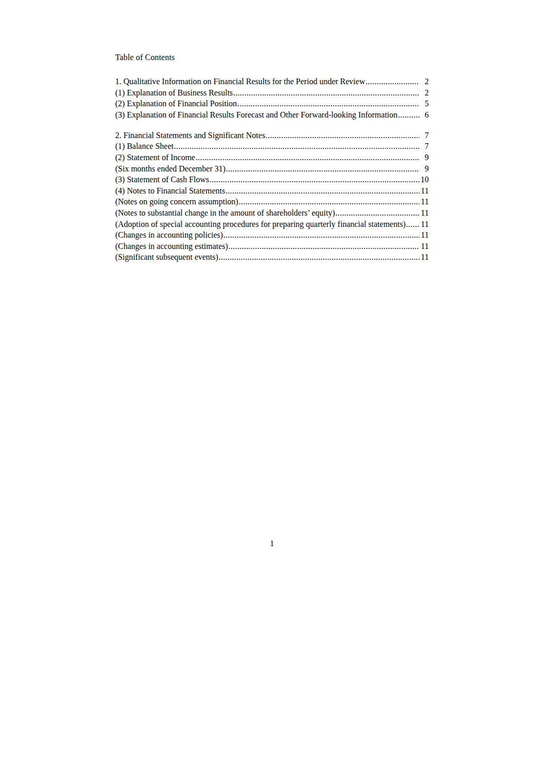Table of Contents
1. Qualitative Information on Financial Results for the Period under Review .......................................................... 2
(1) Explanation of Business Results ..................................................................................................................... 2
(2) Explanation of Financial Position .................................................................................................................. 5
(3) Explanation of Financial Results Forecast and Other Forward-looking Information ........................................ 6
2. Financial Statements and Significant Notes ....................................................................................................... 7
(1) Balance Sheet ......................................................................................................................................... 7
(2) Statement of Income ............................................................................................................................. 9
(Six months ended December 31) ............................................................................................................. 9
(3) Statement of Cash Flows ..................................................................................................................... 10
(4) Notes to Financial Statements ................................................................................................................. 11
(Notes on going concern assumption) ....................................................................................................... 11
(Notes to substantial change in the amount of shareholders’ equity) ........................................................... 11
(Adoption of special accounting procedures for preparing quarterly financial statements) ........................ 11
(Changes in accounting policies) ............................................................................................................... 11
(Changes in accounting estimates) ............................................................................................................ 11
(Significant subsequent events) ............................................................................................................. 11
1